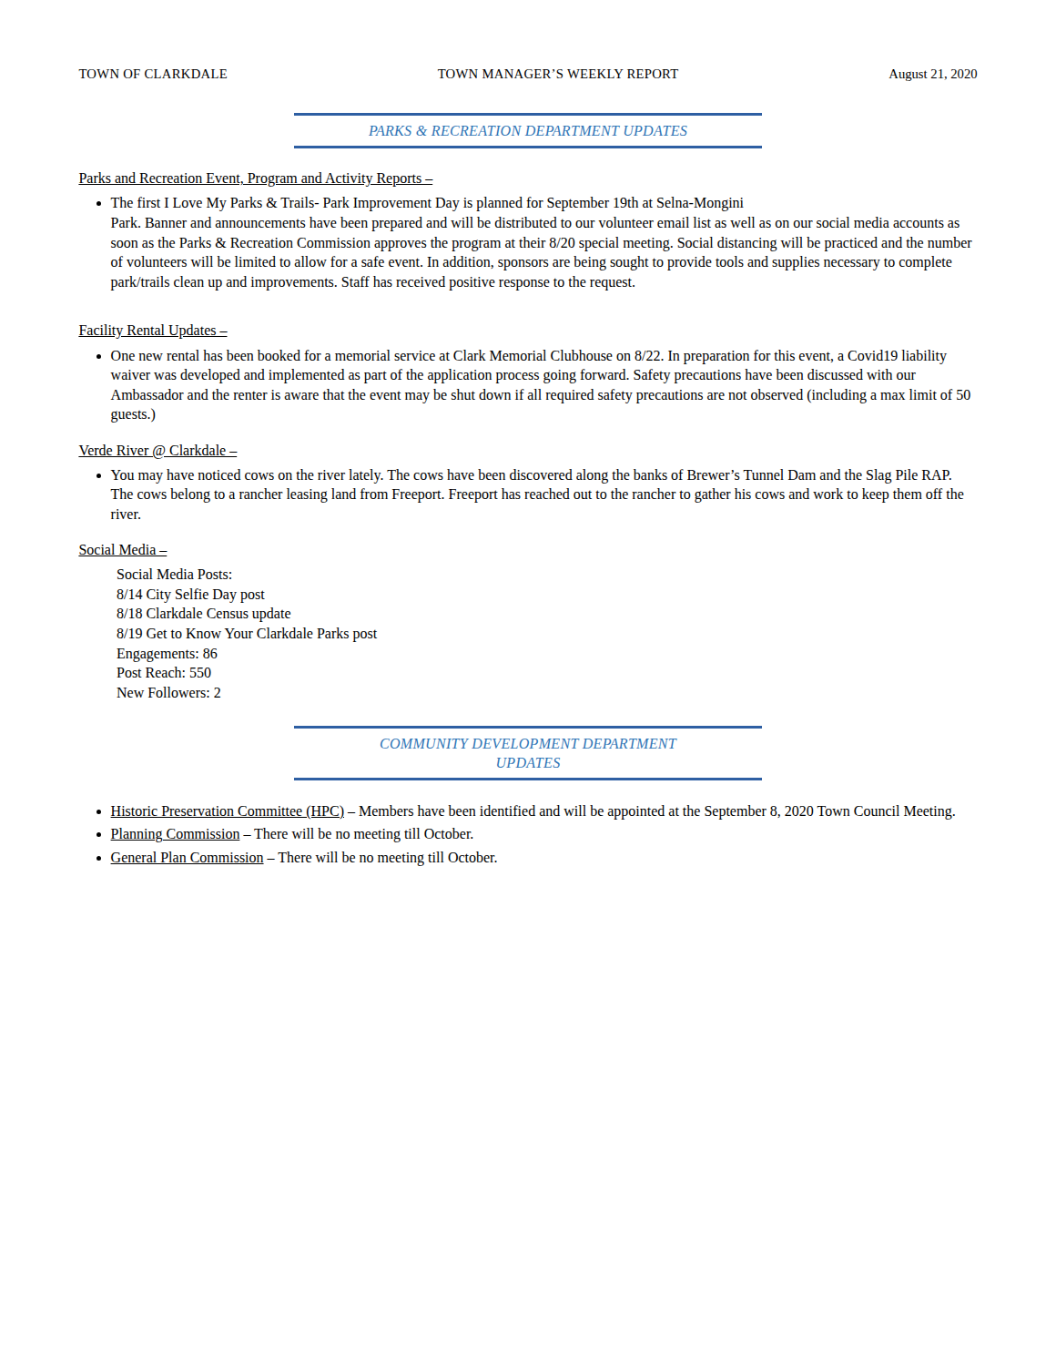Town of Clarkdale
Town Manager’s Weekly Report
August 21, 2020
PARKS & RECREATION DEPARTMENT UPDATES
Parks and Recreation Event, Program and Activity Reports –
The first I Love My Parks & Trails- Park Improvement Day is planned for September 19th at Selna-Mongini Park. Banner and announcements have been prepared and will be distributed to our volunteer email list as well as on our social media accounts as soon as the Parks & Recreation Commission approves the program at their 8/20 special meeting. Social distancing will be practiced and the number of volunteers will be limited to allow for a safe event. In addition, sponsors are being sought to provide tools and supplies necessary to complete park/trails clean up and improvements. Staff has received positive response to the request.
Facility Rental Updates –
One new rental has been booked for a memorial service at Clark Memorial Clubhouse on 8/22. In preparation for this event, a Covid19 liability waiver was developed and implemented as part of the application process going forward. Safety precautions have been discussed with our Ambassador and the renter is aware that the event may be shut down if all required safety precautions are not observed (including a max limit of 50 guests.)
Verde River @ Clarkdale –
You may have noticed cows on the river lately. The cows have been discovered along the banks of Brewer’s Tunnel Dam and the Slag Pile RAP. The cows belong to a rancher leasing land from Freeport. Freeport has reached out to the rancher to gather his cows and work to keep them off the river.
Social Media –
Social Media Posts:
8/14 City Selfie Day post
8/18 Clarkdale Census update
8/19 Get to Know Your Clarkdale Parks post
Engagements: 86
Post Reach: 550
New Followers: 2
COMMUNITY DEVELOPMENT DEPARTMENT
UPDATES
Historic Preservation Committee (HPC) – Members have been identified and will be appointed at the September 8, 2020 Town Council Meeting.
Planning Commission – There will be no meeting till October.
General Plan Commission – There will be no meeting till October.